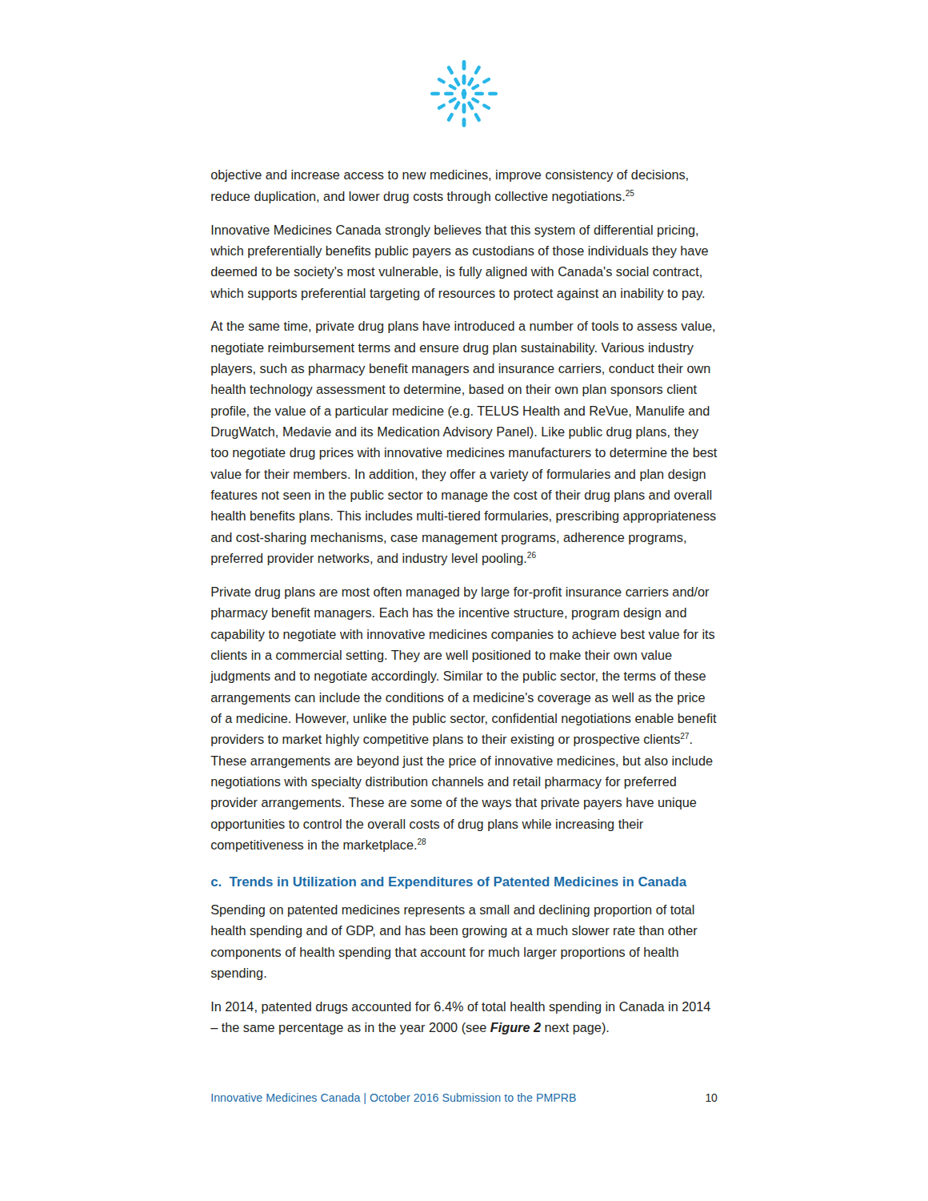objective and increase access to new medicines, improve consistency of decisions, reduce duplication, and lower drug costs through collective negotiations.25
Innovative Medicines Canada strongly believes that this system of differential pricing, which preferentially benefits public payers as custodians of those individuals they have deemed to be society's most vulnerable, is fully aligned with Canada's social contract, which supports preferential targeting of resources to protect against an inability to pay.
At the same time, private drug plans have introduced a number of tools to assess value, negotiate reimbursement terms and ensure drug plan sustainability. Various industry players, such as pharmacy benefit managers and insurance carriers, conduct their own health technology assessment to determine, based on their own plan sponsors client profile, the value of a particular medicine (e.g. TELUS Health and ReVue, Manulife and DrugWatch, Medavie and its Medication Advisory Panel). Like public drug plans, they too negotiate drug prices with innovative medicines manufacturers to determine the best value for their members. In addition, they offer a variety of formularies and plan design features not seen in the public sector to manage the cost of their drug plans and overall health benefits plans. This includes multi-tiered formularies, prescribing appropriateness and cost-sharing mechanisms, case management programs, adherence programs, preferred provider networks, and industry level pooling.26
Private drug plans are most often managed by large for-profit insurance carriers and/or pharmacy benefit managers. Each has the incentive structure, program design and capability to negotiate with innovative medicines companies to achieve best value for its clients in a commercial setting. They are well positioned to make their own value judgments and to negotiate accordingly. Similar to the public sector, the terms of these arrangements can include the conditions of a medicine's coverage as well as the price of a medicine. However, unlike the public sector, confidential negotiations enable benefit providers to market highly competitive plans to their existing or prospective clients27. These arrangements are beyond just the price of innovative medicines, but also include negotiations with specialty distribution channels and retail pharmacy for preferred provider arrangements. These are some of the ways that private payers have unique opportunities to control the overall costs of drug plans while increasing their competitiveness in the marketplace.28
c. Trends in Utilization and Expenditures of Patented Medicines in Canada
Spending on patented medicines represents a small and declining proportion of total health spending and of GDP, and has been growing at a much slower rate than other components of health spending that account for much larger proportions of health spending.
In 2014, patented drugs accounted for 6.4% of total health spending in Canada in 2014 – the same percentage as in the year 2000 (see Figure 2 next page).
Innovative Medicines Canada|October 2016 Submission to the PMPRB
10